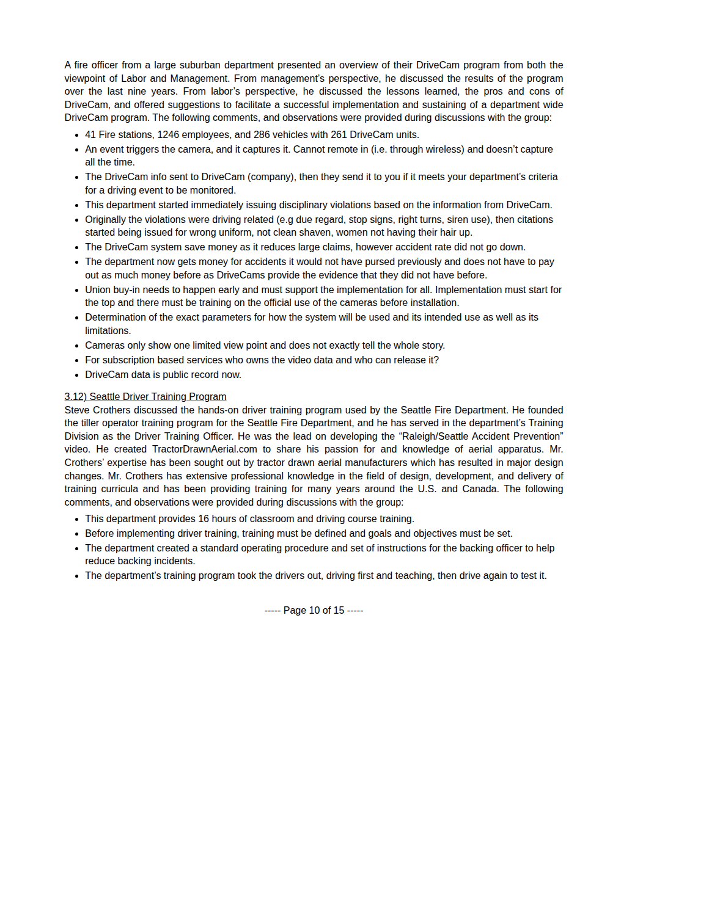A fire officer from a large suburban department presented an overview of their DriveCam program from both the viewpoint of Labor and Management. From management’s perspective, he discussed the results of the program over the last nine years. From labor’s perspective, he discussed the lessons learned, the pros and cons of DriveCam, and offered suggestions to facilitate a successful implementation and sustaining of a department wide DriveCam program. The following comments, and observations were provided during discussions with the group:
41 Fire stations, 1246 employees, and 286 vehicles with 261 DriveCam units.
An event triggers the camera, and it captures it. Cannot remote in (i.e. through wireless) and doesn’t capture all the time.
The DriveCam info sent to DriveCam (company), then they send it to you if it meets your department’s criteria for a driving event to be monitored.
This department started immediately issuing disciplinary violations based on the information from DriveCam.
Originally the violations were driving related (e.g due regard, stop signs, right turns, siren use), then citations started being issued for wrong uniform, not clean shaven, women not having their hair up.
The DriveCam system save money as it reduces large claims, however accident rate did not go down.
The department now gets money for accidents it would not have pursed previously and does not have to pay out as much money before as DriveCams provide the evidence that they did not have before.
Union buy-in needs to happen early and must support the implementation for all. Implementation must start for the top and there must be training on the official use of the cameras before installation.
Determination of the exact parameters for how the system will be used and its intended use as well as its limitations.
Cameras only show one limited view point and does not exactly tell the whole story.
For subscription based services who owns the video data and who can release it?
DriveCam data is public record now.
3.12) Seattle Driver Training Program
Steve Crothers discussed the hands-on driver training program used by the Seattle Fire Department. He founded the tiller operator training program for the Seattle Fire Department, and he has served in the department’s Training Division as the Driver Training Officer. He was the lead on developing the “Raleigh/Seattle Accident Prevention” video. He created TractorDrawnAerial.com to share his passion for and knowledge of aerial apparatus. Mr. Crothers’ expertise has been sought out by tractor drawn aerial manufacturers which has resulted in major design changes. Mr. Crothers has extensive professional knowledge in the field of design, development, and delivery of training curricula and has been providing training for many years around the U.S. and Canada. The following comments, and observations were provided during discussions with the group:
This department provides 16 hours of classroom and driving course training.
Before implementing driver training, training must be defined and goals and objectives must be set.
The department created a standard operating procedure and set of instructions for the backing officer to help reduce backing incidents.
The department’s training program took the drivers out, driving first and teaching, then drive again to test it.
----- Page 10 of 15 -----